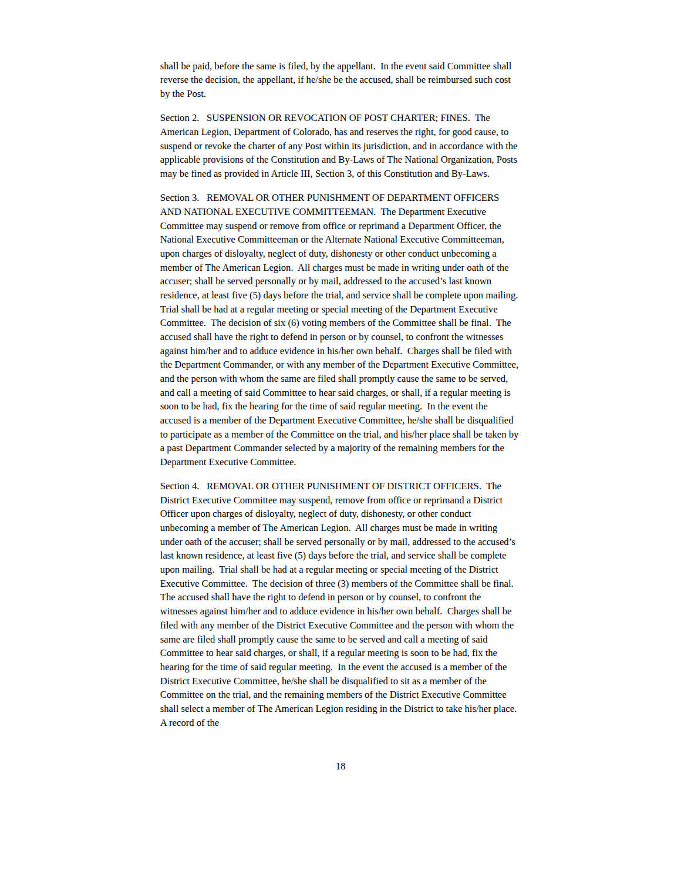shall be paid, before the same is filed, by the appellant. In the event said Committee shall reverse the decision, the appellant, if he/she be the accused, shall be reimbursed such cost by the Post.
Section 2. SUSPENSION OR REVOCATION OF POST CHARTER; FINES. The American Legion, Department of Colorado, has and reserves the right, for good cause, to suspend or revoke the charter of any Post within its jurisdiction, and in accordance with the applicable provisions of the Constitution and By-Laws of The National Organization, Posts may be fined as provided in Article III, Section 3, of this Constitution and By-Laws.
Section 3. REMOVAL OR OTHER PUNISHMENT OF DEPARTMENT OFFICERS AND NATIONAL EXECUTIVE COMMITTEEMAN. The Department Executive Committee may suspend or remove from office or reprimand a Department Officer, the National Executive Committeeman or the Alternate National Executive Committeeman, upon charges of disloyalty, neglect of duty, dishonesty or other conduct unbecoming a member of The American Legion. All charges must be made in writing under oath of the accuser; shall be served personally or by mail, addressed to the accused’s last known residence, at least five (5) days before the trial, and service shall be complete upon mailing. Trial shall be had at a regular meeting or special meeting of the Department Executive Committee. The decision of six (6) voting members of the Committee shall be final. The accused shall have the right to defend in person or by counsel, to confront the witnesses against him/her and to adduce evidence in his/her own behalf. Charges shall be filed with the Department Commander, or with any member of the Department Executive Committee, and the person with whom the same are filed shall promptly cause the same to be served, and call a meeting of said Committee to hear said charges, or shall, if a regular meeting is soon to be had, fix the hearing for the time of said regular meeting. In the event the accused is a member of the Department Executive Committee, he/she shall be disqualified to participate as a member of the Committee on the trial, and his/her place shall be taken by a past Department Commander selected by a majority of the remaining members for the Department Executive Committee.
Section 4. REMOVAL OR OTHER PUNISHMENT OF DISTRICT OFFICERS. The District Executive Committee may suspend, remove from office or reprimand a District Officer upon charges of disloyalty, neglect of duty, dishonesty, or other conduct unbecoming a member of The American Legion. All charges must be made in writing under oath of the accuser; shall be served personally or by mail, addressed to the accused’s last known residence, at least five (5) days before the trial, and service shall be complete upon mailing. Trial shall be had at a regular meeting or special meeting of the District Executive Committee. The decision of three (3) members of the Committee shall be final. The accused shall have the right to defend in person or by counsel, to confront the witnesses against him/her and to adduce evidence in his/her own behalf. Charges shall be filed with any member of the District Executive Committee and the person with whom the same are filed shall promptly cause the same to be served and call a meeting of said Committee to hear said charges, or shall, if a regular meeting is soon to be had, fix the hearing for the time of said regular meeting. In the event the accused is a member of the District Executive Committee, he/she shall be disqualified to sit as a member of the Committee on the trial, and the remaining members of the District Executive Committee shall select a member of The American Legion residing in the District to take his/her place. A record of the
18